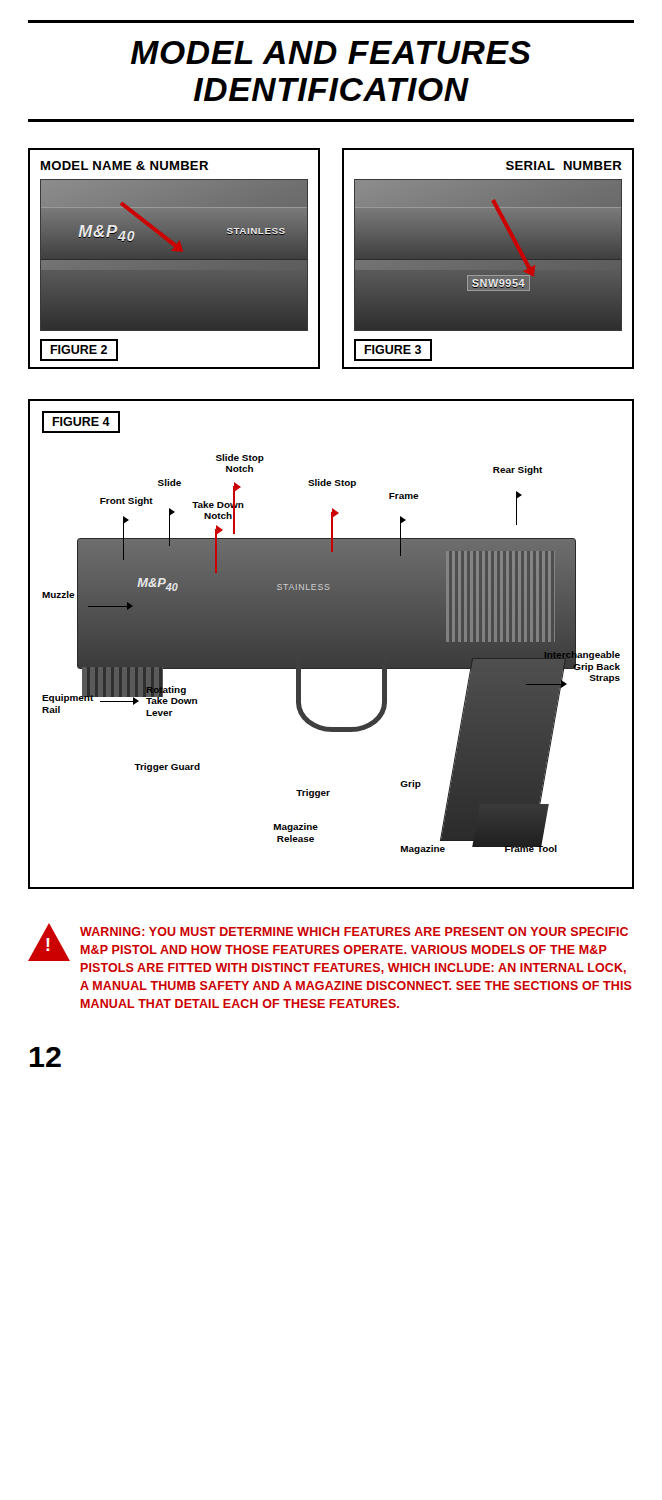MODEL AND FEATURES
IDENTIFICATION
MODEL NAME & NUMBER
M&P40
STAINLESS
FIGURE 2
SERIAL NUMBER
SNW9954
FIGURE 3
FIGURE 4
M&P40
STAINLESS
Slide Stop
Notch
Slide
Slide Stop
Rear Sight
Front Sight
Take Down
Notch
Frame
Muzzle
Equipment
Rail
Rotating
Take Down
Lever
Trigger Guard
Interchangeable
Grip Back
Straps
Grip
Magazine
Release
Magazine
Frame Tool
Trigger
!
WARNING: YOU MUST DETERMINE WHICH FEATURES ARE PRESENT ON YOUR SPECIFIC M&P PISTOL AND HOW THOSE FEATURES OPERATE. VARIOUS MODELS OF THE M&P PISTOLS ARE FITTED WITH DISTINCT FEATURES, WHICH INCLUDE: AN INTERNAL LOCK, A MANUAL THUMB SAFETY AND A MAGAZINE DISCONNECT. SEE THE SECTIONS OF THIS MANUAL THAT DETAIL EACH OF THESE FEATURES.
12